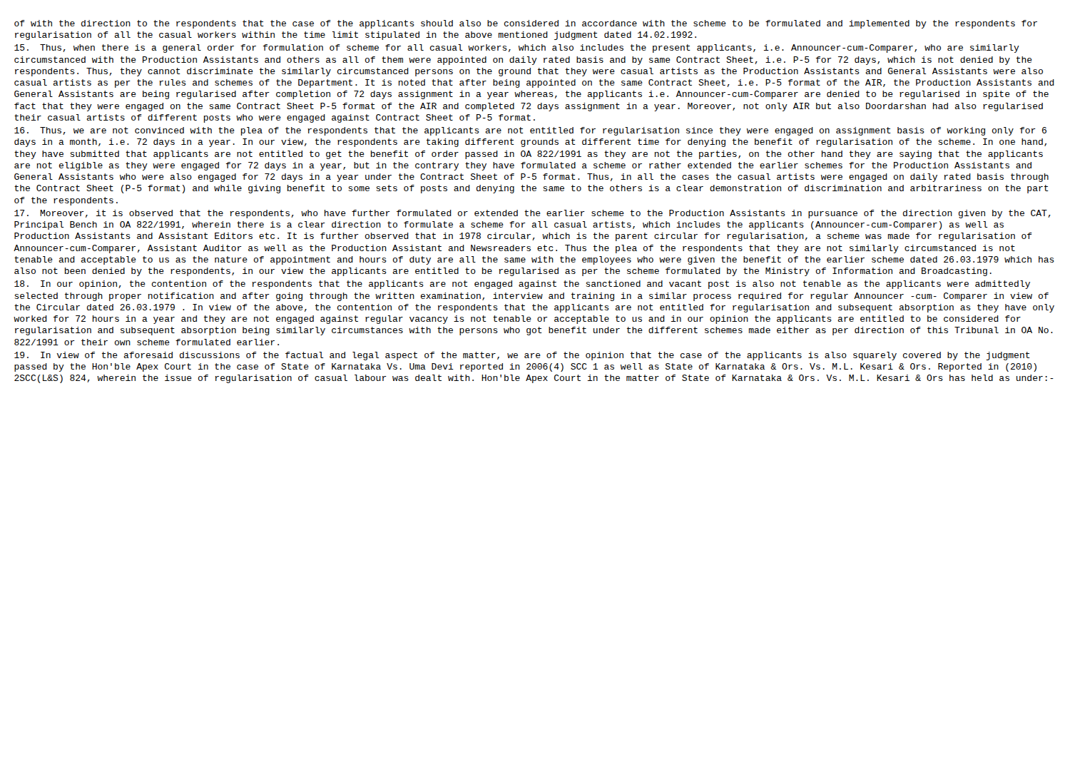of with the direction to the respondents that the case of the applicants should also be considered in accordance with the scheme to be formulated and implemented by the respondents for regularisation of all the casual workers within the time limit stipulated in the above mentioned judgment dated 14.02.1992.
15. Thus, when there is a general order for formulation of scheme for all casual workers, which also includes the present applicants, i.e. Announcer-cum-Comparer, who are similarly circumstanced with the Production Assistants and others as all of them were appointed on daily rated basis and by same Contract Sheet, i.e. P-5 for 72 days, which is not denied by the respondents. Thus, they cannot discriminate the similarly circumstanced persons on the ground that they were casual artists as the Production Assistants and General Assistants were also casual artists as per the rules and schemes of the Department. It is noted that after being appointed on the same Contract Sheet, i.e. P-5 format of the AIR, the Production Assistants and General Assistants are being regularised after completion of 72 days assignment in a year whereas, the applicants i.e. Announcer-cum-Comparer are denied to be regularised in spite of the fact that they were engaged on the same Contract Sheet P-5 format of the AIR and completed 72 days assignment in a year. Moreover, not only AIR but also Doordarshan had also regularised their casual artists of different posts who were engaged against Contract Sheet of P-5 format.
16. Thus, we are not convinced with the plea of the respondents that the applicants are not entitled for regularisation since they were engaged on assignment basis of working only for 6 days in a month, i.e. 72 days in a year. In our view, the respondents are taking different grounds at different time for denying the benefit of regularisation of the scheme. In one hand, they have submitted that applicants are not entitled to get the benefit of order passed in OA 822/1991 as they are not the parties, on the other hand they are saying that the applicants are not eligible as they were engaged for 72 days in a year, but in the contrary they have formulated a scheme or rather extended the earlier schemes for the Production Assistants and General Assistants who were also engaged for 72 days in a year under the Contract Sheet of P-5 format. Thus, in all the cases the casual artists were engaged on daily rated basis through the Contract Sheet (P-5 format) and while giving benefit to some sets of posts and denying the same to the others is a clear demonstration of discrimination and arbitrariness on the part of the respondents.
17. Moreover, it is observed that the respondents, who have further formulated or extended the earlier scheme to the Production Assistants in pursuance of the direction given by the CAT, Principal Bench in OA 822/1991, wherein there is a clear direction to formulate a scheme for all casual artists, which includes the applicants (Announcer-cum-Comparer) as well as Production Assistants and Assistant Editors etc. It is further observed that in 1978 circular, which is the parent circular for regularisation, a scheme was made for regularisation of Announcer-cum-Comparer, Assistant Auditor as well as the Production Assistant and Newsreaders etc. Thus the plea of the respondents that they are not similarly circumstanced is not tenable and acceptable to us as the nature of appointment and hours of duty are all the same with the employees who were given the benefit of the earlier scheme dated 26.03.1979 which has also not been denied by the respondents, in our view the applicants are entitled to be regularised as per the scheme formulated by the Ministry of Information and Broadcasting.
18. In our opinion, the contention of the respondents that the applicants are not engaged against the sanctioned and vacant post is also not tenable as the applicants were admittedly selected through proper notification and after going through the written examination, interview and training in a similar process required for regular Announcer -cum- Comparer in view of the Circular dated 26.03.1979 . In view of the above, the contention of the respondents that the applicants are not entitled for regularisation and subsequent absorption as they have only worked for 72 hours in a year and they are not engaged against regular vacancy is not tenable or acceptable to us and in our opinion the applicants are entitled to be considered for regularisation and subsequent absorption being similarly circumstances with the persons who got benefit under the different schemes made either as per direction of this Tribunal in OA No. 822/1991 or their own scheme formulated earlier.
19. In view of the aforesaid discussions of the factual and legal aspect of the matter, we are of the opinion that the case of the applicants is also squarely covered by the judgment passed by the Hon'ble Apex Court in the case of State of Karnataka Vs. Uma Devi reported in 2006(4) SCC 1 as well as State of Karnataka & Ors. Vs. M.L. Kesari & Ors. Reported in (2010) 2SCC(L&S) 824, wherein the issue of regularisation of casual labour was dealt with. Hon'ble Apex Court in the matter of State of Karnataka & Ors. Vs. M.L. Kesari & Ors has held as under:-